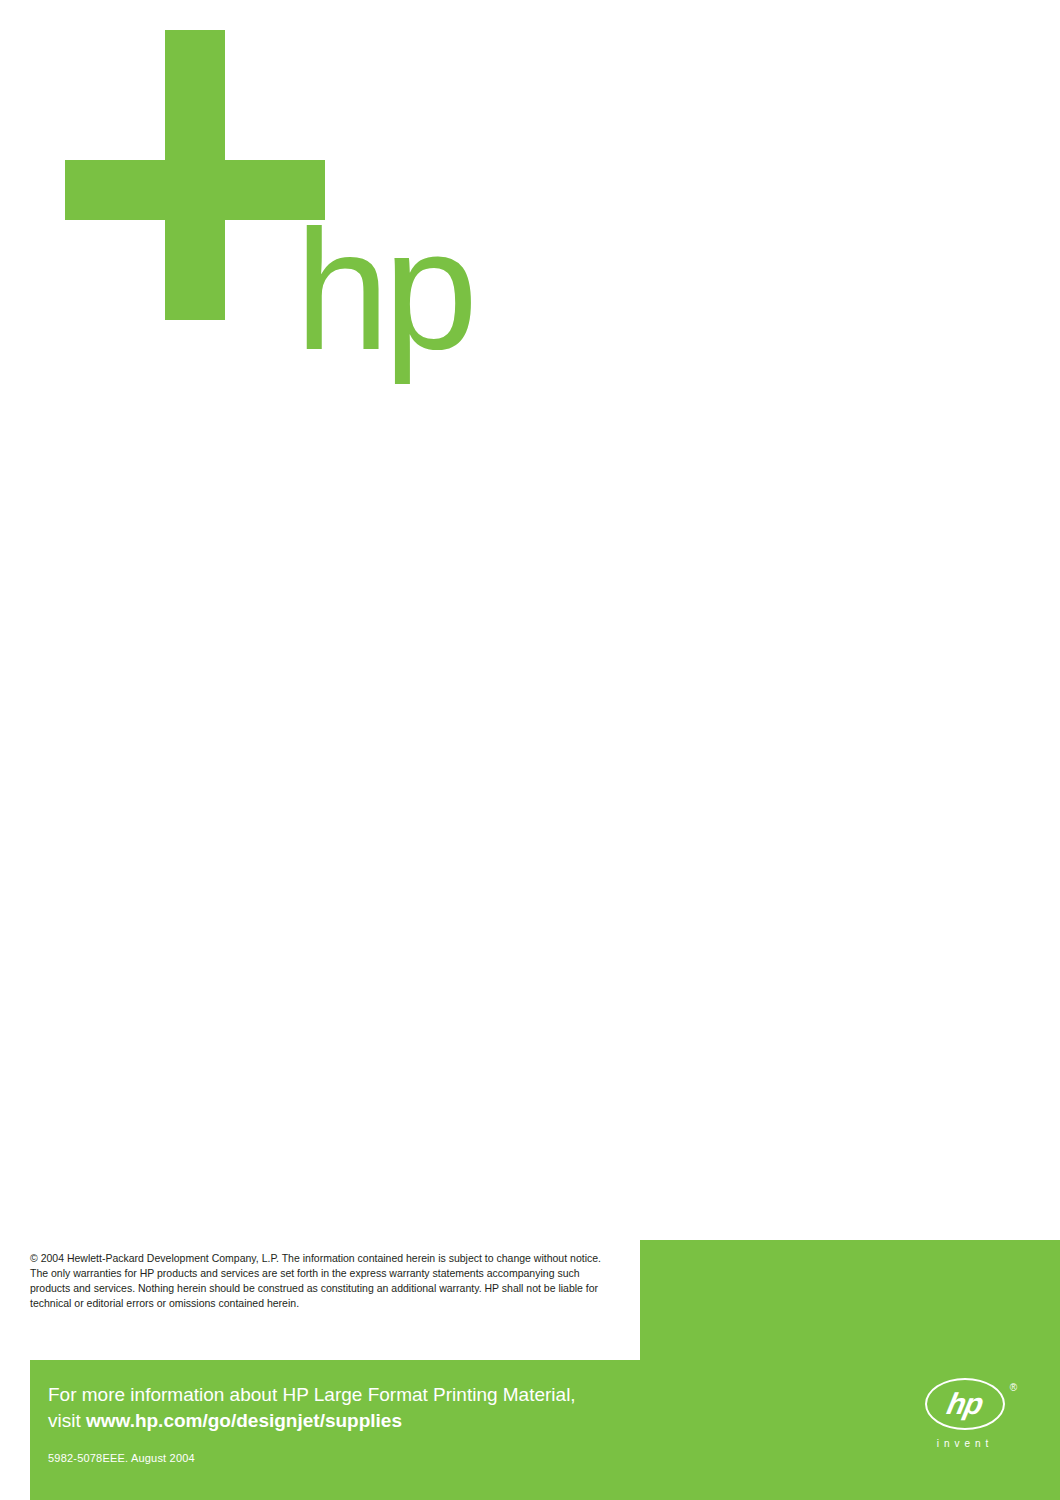hp
© 2004 Hewlett-Packard Development Company, L.P. The information contained herein is subject to change without notice. The only warranties for HP products and services are set forth in the express warranty statements accompanying such products and services. Nothing herein should be construed as constituting an additional warranty. HP shall not be liable for technical or editorial errors or omissions contained herein.
For more information about HP Large Format Printing Material,
visit www.hp.com/go/designjet/supplies
5982-5078EEE. August 2004
hp
®
invent